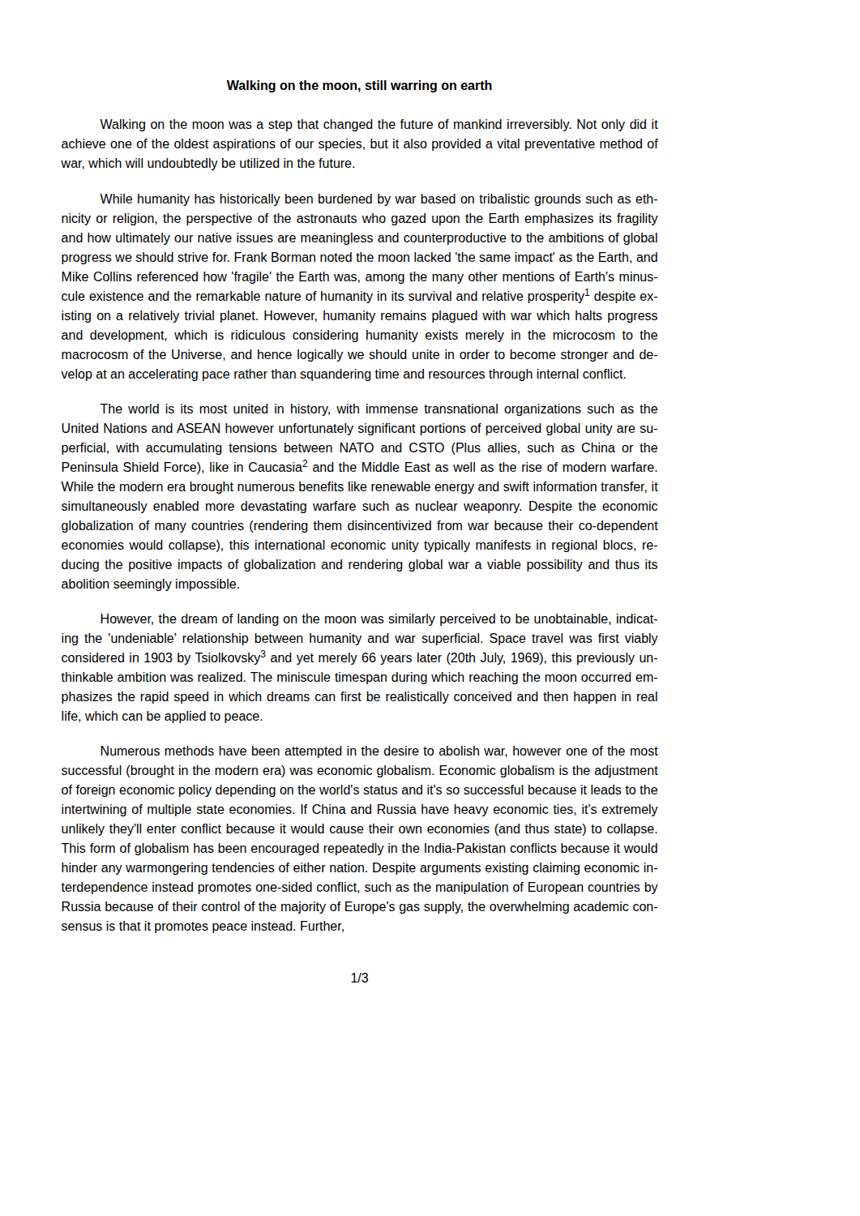Walking on the moon, still warring on earth
Walking on the moon was a step that changed the future of mankind irreversibly. Not only did it achieve one of the oldest aspirations of our species, but it also provided a vital preventative method of war, which will undoubtedly be utilized in the future.
While humanity has historically been burdened by war based on tribalistic grounds such as ethnicity or religion, the perspective of the astronauts who gazed upon the Earth emphasizes its fragility and how ultimately our native issues are meaningless and counterproductive to the ambitions of global progress we should strive for. Frank Borman noted the moon lacked 'the same impact' as the Earth, and Mike Collins referenced how 'fragile' the Earth was, among the many other mentions of Earth's minuscule existence and the remarkable nature of humanity in its survival and relative prosperity1 despite existing on a relatively trivial planet. However, humanity remains plagued with war which halts progress and development, which is ridiculous considering humanity exists merely in the microcosm to the macrocosm of the Universe, and hence logically we should unite in order to become stronger and develop at an accelerating pace rather than squandering time and resources through internal conflict.
The world is its most united in history, with immense transnational organizations such as the United Nations and ASEAN however unfortunately significant portions of perceived global unity are superficial, with accumulating tensions between NATO and CSTO (Plus allies, such as China or the Peninsula Shield Force), like in Caucasia2 and the Middle East as well as the rise of modern warfare. While the modern era brought numerous benefits like renewable energy and swift information transfer, it simultaneously enabled more devastating warfare such as nuclear weaponry. Despite the economic globalization of many countries (rendering them disincentivized from war because their co-dependent economies would collapse), this international economic unity typically manifests in regional blocs, reducing the positive impacts of globalization and rendering global war a viable possibility and thus its abolition seemingly impossible.
However, the dream of landing on the moon was similarly perceived to be unobtainable, indicating the 'undeniable' relationship between humanity and war superficial. Space travel was first viably considered in 1903 by Tsiolkovsky3 and yet merely 66 years later (20th July, 1969), this previously unthinkable ambition was realized. The miniscule timespan during which reaching the moon occurred emphasizes the rapid speed in which dreams can first be realistically conceived and then happen in real life, which can be applied to peace.
Numerous methods have been attempted in the desire to abolish war, however one of the most successful (brought in the modern era) was economic globalism. Economic globalism is the adjustment of foreign economic policy depending on the world's status and it's so successful because it leads to the intertwining of multiple state economies. If China and Russia have heavy economic ties, it's extremely unlikely they'll enter conflict because it would cause their own economies (and thus state) to collapse. This form of globalism has been encouraged repeatedly in the India-Pakistan conflicts because it would hinder any warmongering tendencies of either nation. Despite arguments existing claiming economic interdependence instead promotes one-sided conflict, such as the manipulation of European countries by Russia because of their control of the majority of Europe's gas supply, the overwhelming academic consensus is that it promotes peace instead. Further,
1/3